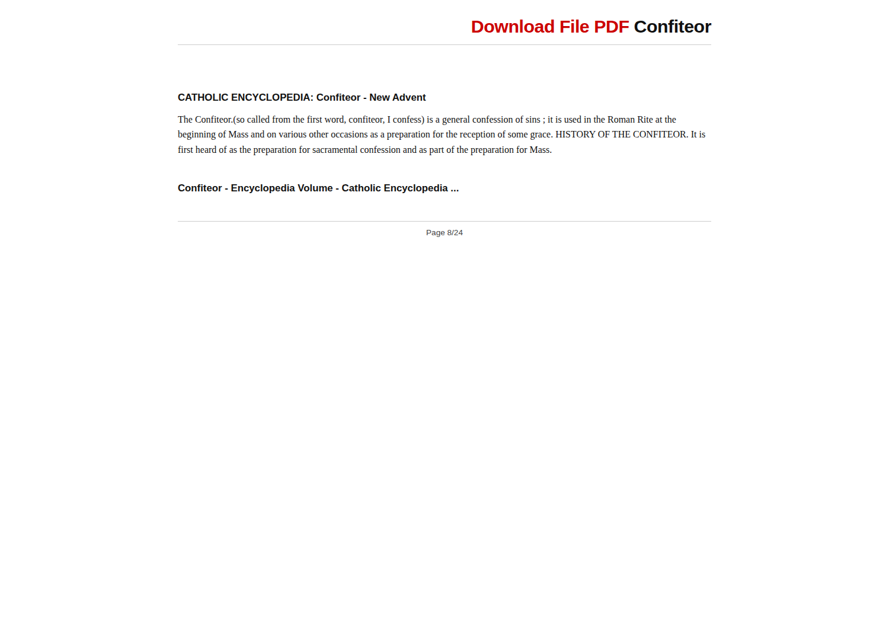Download File PDF Confiteor
CATHOLIC ENCYCLOPEDIA: Confiteor - New Advent
The Confiteor.(so called from the first word, confiteor, I confess) is a general confession of sins ; it is used in the Roman Rite at the beginning of Mass and on various other occasions as a preparation for the reception of some grace. HISTORY OF THE CONFITEOR. It is first heard of as the preparation for sacramental confession and as part of the preparation for Mass.
Confiteor - Encyclopedia Volume - Catholic Encyclopedia ...
Page 8/24